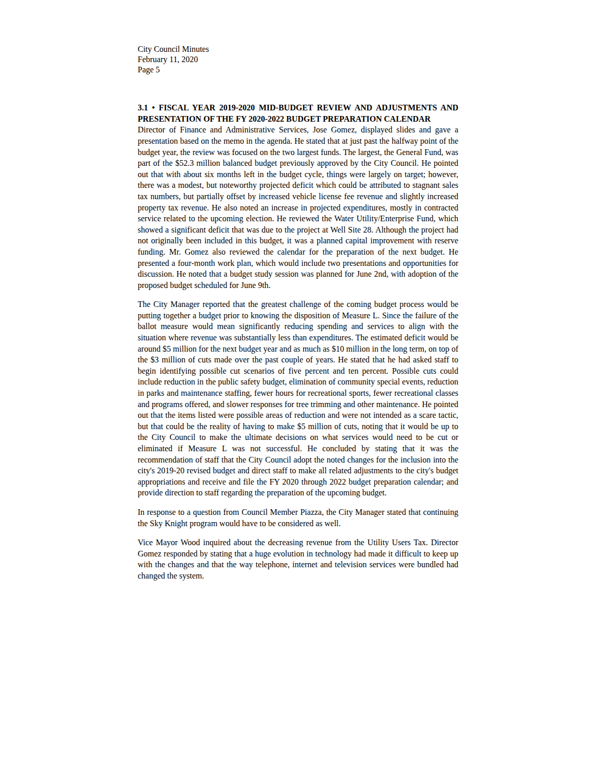City Council Minutes
February 11, 2020
Page 5
3.1 • FISCAL YEAR 2019-2020 MID-BUDGET REVIEW AND ADJUSTMENTS AND PRESENTATION OF THE FY 2020-2022 BUDGET PREPARATION CALENDAR
Director of Finance and Administrative Services, Jose Gomez, displayed slides and gave a presentation based on the memo in the agenda. He stated that at just past the halfway point of the budget year, the review was focused on the two largest funds. The largest, the General Fund, was part of the $52.3 million balanced budget previously approved by the City Council. He pointed out that with about six months left in the budget cycle, things were largely on target; however, there was a modest, but noteworthy projected deficit which could be attributed to stagnant sales tax numbers, but partially offset by increased vehicle license fee revenue and slightly increased property tax revenue. He also noted an increase in projected expenditures, mostly in contracted service related to the upcoming election. He reviewed the Water Utility/Enterprise Fund, which showed a significant deficit that was due to the project at Well Site 28. Although the project had not originally been included in this budget, it was a planned capital improvement with reserve funding. Mr. Gomez also reviewed the calendar for the preparation of the next budget. He presented a four-month work plan, which would include two presentations and opportunities for discussion. He noted that a budget study session was planned for June 2nd, with adoption of the proposed budget scheduled for June 9th.
The City Manager reported that the greatest challenge of the coming budget process would be putting together a budget prior to knowing the disposition of Measure L. Since the failure of the ballot measure would mean significantly reducing spending and services to align with the situation where revenue was substantially less than expenditures. The estimated deficit would be around $5 million for the next budget year and as much as $10 million in the long term, on top of the $3 million of cuts made over the past couple of years. He stated that he had asked staff to begin identifying possible cut scenarios of five percent and ten percent. Possible cuts could include reduction in the public safety budget, elimination of community special events, reduction in parks and maintenance staffing, fewer hours for recreational sports, fewer recreational classes and programs offered, and slower responses for tree trimming and other maintenance. He pointed out that the items listed were possible areas of reduction and were not intended as a scare tactic, but that could be the reality of having to make $5 million of cuts, noting that it would be up to the City Council to make the ultimate decisions on what services would need to be cut or eliminated if Measure L was not successful. He concluded by stating that it was the recommendation of staff that the City Council adopt the noted changes for the inclusion into the city's 2019-20 revised budget and direct staff to make all related adjustments to the city's budget appropriations and receive and file the FY 2020 through 2022 budget preparation calendar; and provide direction to staff regarding the preparation of the upcoming budget.
In response to a question from Council Member Piazza, the City Manager stated that continuing the Sky Knight program would have to be considered as well.
Vice Mayor Wood inquired about the decreasing revenue from the Utility Users Tax. Director Gomez responded by stating that a huge evolution in technology had made it difficult to keep up with the changes and that the way telephone, internet and television services were bundled had changed the system.